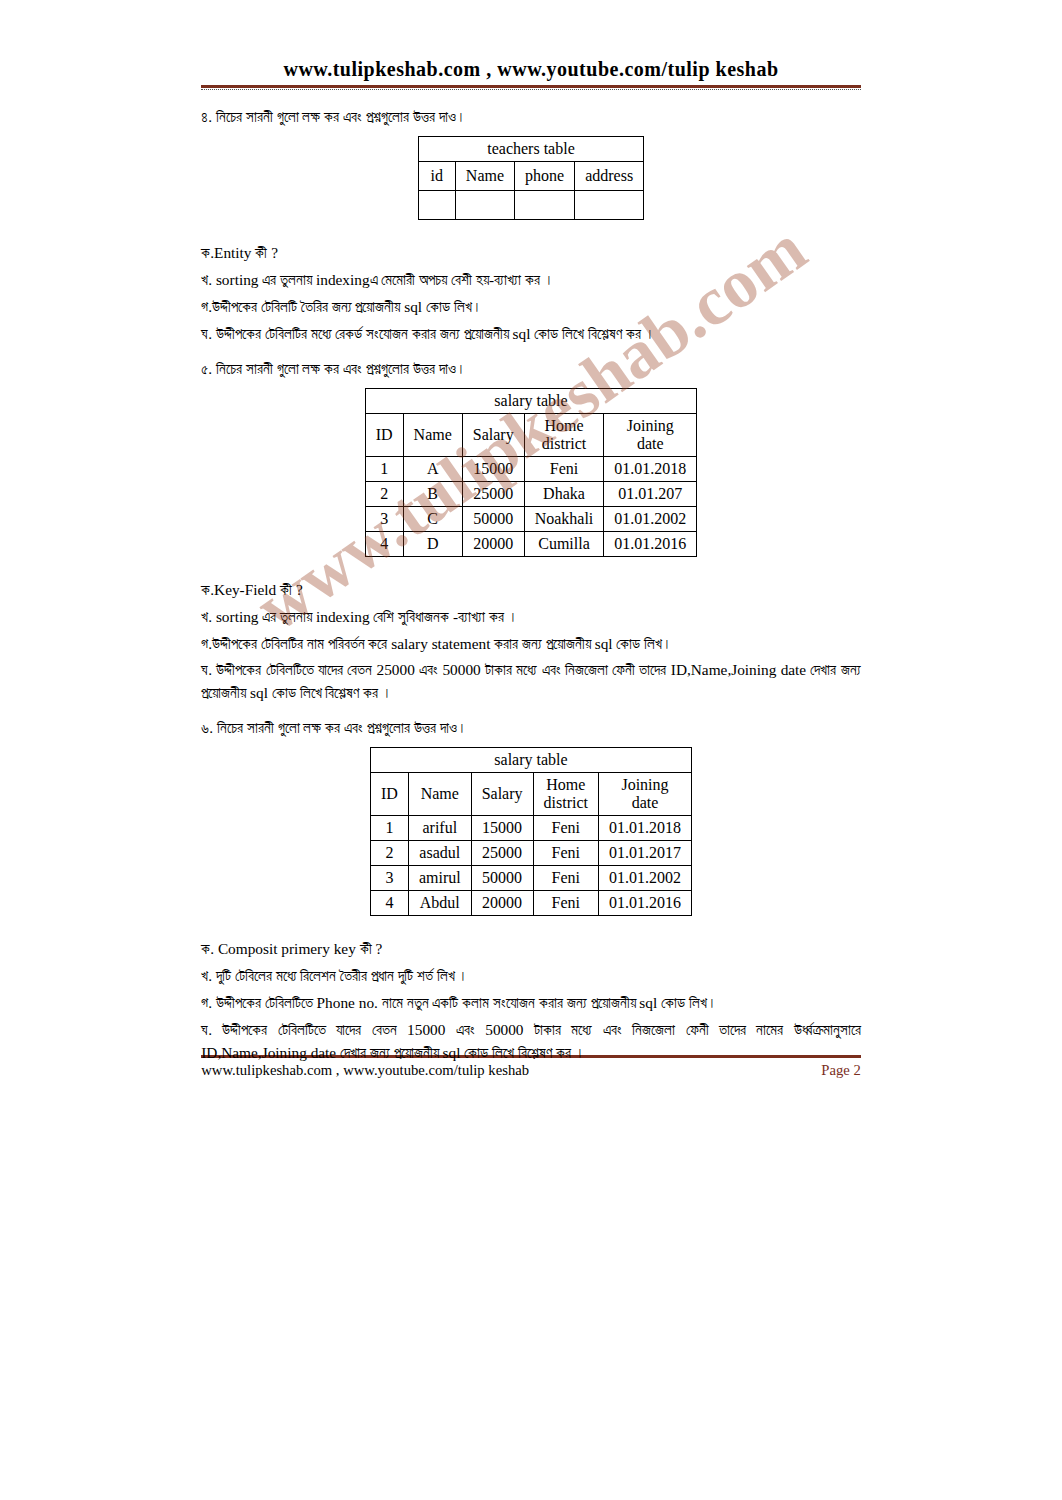www.tulipkeshab.com , www.youtube.com/tulip keshab
www.tulipkeshab.com
৪. নিচের সারনী গুলো লক্ষ কর এবং প্রশ্নগুলোর উত্তর দাও।
teachers table
| id | Name | phone | address |
ক.Entity কী ?
খ. sorting এর তুলনায় indexingএ মেমোরী অপচয় বেশী হয়-ব্যাখ্যা কর ।
গ.উদ্দীপকের টেবিলটি তৈরির জন্য প্রয়োজনীয় sql কোড লিখ।
ঘ. উদ্দীপকের টেবিলটির মধ্যে রেকর্ড সংযোজন করার জন্য প্রয়োজনীয় sql কোড লিখে বিশ্লেষণ কর ।
৫. নিচের সারনী গুলো লক্ষ কর এবং প্রশ্নগুলোর উত্তর দাও।
salary table
| ID | Name | Salary | Home district | Joining date |
| 1 | A | 15000 | Feni | 01.01.2018 |
| 2 | B | 25000 | Dhaka | 01.01.207 |
| 3 | C | 50000 | Noakhali | 01.01.2002 |
| 4 | D | 20000 | Cumilla | 01.01.2016 |
ক.Key-Field কী ?
খ. sorting এর তুলনায় indexing বেশি সুবিধাজনক -ব্যাখ্যা কর ।
গ.উদ্দীপকের টেবিলটির নাম পরিবর্তন করে salary statement করার জন্য প্রয়োজনীয় sql কোড লিখ।
ঘ. উদ্দীপকের টেবিলটিতে যাদের বেতন 25000 এবং 50000 টাকার মধ্যে এবং নিজজেলা ফেনী তাদের ID,Name,Joining date দেখার জন্য প্রয়োজনীয় sql কোড লিখে বিশ্লেষণ কর ।
৬. নিচের সারনী গুলো লক্ষ কর এবং প্রশ্নগুলোর উত্তর দাও।
salary table
| ID | Name | Salary | Home district | Joining date |
| 1 | ariful | 15000 | Feni | 01.01.2018 |
| 2 | asadul | 25000 | Feni | 01.01.2017 |
| 3 | amirul | 50000 | Feni | 01.01.2002 |
| 4 | Abdul | 20000 | Feni | 01.01.2016 |
ক. Composit primery key কী ?
খ. দুটি টেবিলের মধ্যে রিলেশন তৈরীর প্রধান দুটি শর্ত লিখ ।
গ. উদ্দীপকের টেবিলটিতে Phone no. নামে নতুন একটি কলাম সংযোজন করার জন্য প্রয়োজনীয় sql কোড লিখ।
ঘ. উদ্দীপকের টেবিলটিতে যাদের বেতন 15000 এবং 50000 টাকার মধ্যে এবং নিজজেলা ফেনী তাদের নামের উর্ধ্বক্রমানুসারে ID,Name,Joining date দেখার জন্য প্রয়োজনীয় sql কোড লিখে বিশ্লেষণ কর ।
www.tulipkeshab.com , www.youtube.com/tulip keshab Page 2